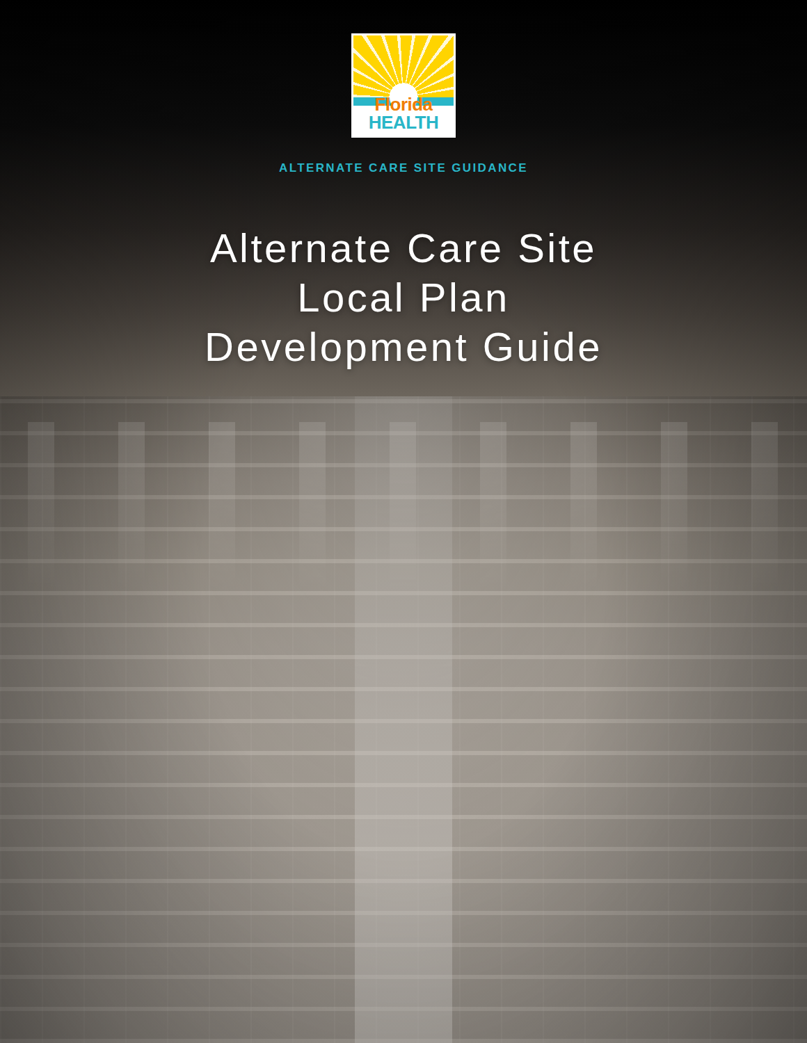Florida HEALTH
Alternate Care Site Guidance
Alternate Care Site Local Plan Development Guide